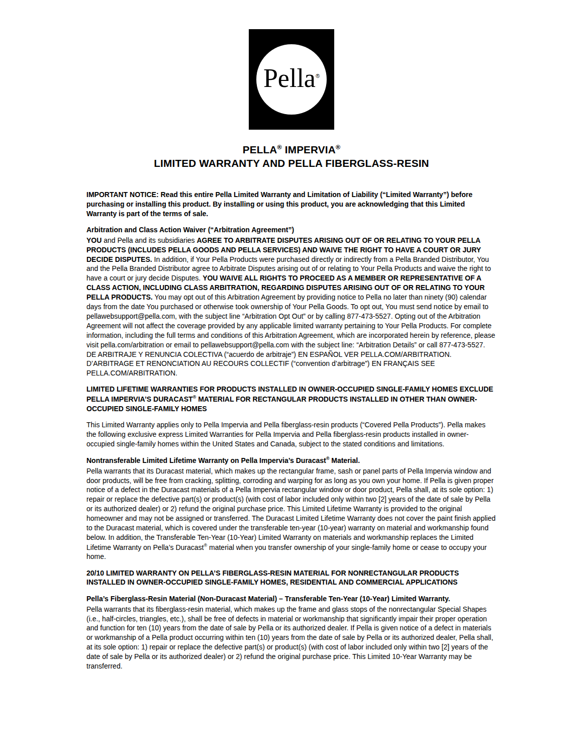Pella®
PELLA® IMPERVIA® LIMITED WARRANTY AND PELLA FIBERGLASS-RESIN
IMPORTANT NOTICE: Read this entire Pella Limited Warranty and Limitation of Liability (“Limited Warranty”) before purchasing or installing this product. By installing or using this product, you are acknowledging that this Limited Warranty is part of the terms of sale.
Arbitration and Class Action Waiver (“Arbitration Agreement”)
YOU and Pella and its subsidiaries AGREE TO ARBITRATE DISPUTES ARISING OUT OF OR RELATING TO YOUR PELLA PRODUCTS (INCLUDES PELLA GOODS AND PELLA SERVICES) AND WAIVE THE RIGHT TO HAVE A COURT OR JURY DECIDE DISPUTES. In addition, if Your Pella Products were purchased directly or indirectly from a Pella Branded Distributor, You and the Pella Branded Distributor agree to Arbitrate Disputes arising out of or relating to Your Pella Products and waive the right to have a court or jury decide Disputes. YOU WAIVE ALL RIGHTS TO PROCEED AS A MEMBER OR REPRESENTATIVE OF A CLASS ACTION, INCLUDING CLASS ARBITRATION, REGARDING DISPUTES ARISING OUT OF OR RELATING TO YOUR PELLA PRODUCTS. You may opt out of this Arbitration Agreement by providing notice to Pella no later than ninety (90) calendar days from the date You purchased or otherwise took ownership of Your Pella Goods. To opt out, You must send notice by email to pellawebsupport@pella.com, with the subject line “Arbitration Opt Out” or by calling 877-473-5527. Opting out of the Arbitration Agreement will not affect the coverage provided by any applicable limited warranty pertaining to Your Pella Products. For complete information, including the full terms and conditions of this Arbitration Agreement, which are incorporated herein by reference, please visit pella.com/arbitration or email to pellawebsupport@pella.com with the subject line: “Arbitration Details” or call 877-473-5527. DE ARBITRAJE Y RENUNCIA COLECTIVA (“acuerdo de arbitraje”) EN ESPAÑOL VER PELLA.COM/ARBITRATION. D’ARBITRAGE ET RENONCIATION AU RECOURS COLLECTIF (“convention d’arbitrage”) EN FRANÇAIS SEE PELLA.COM/ARBITRATION.
LIMITED LIFETIME WARRANTIES FOR PRODUCTS INSTALLED IN OWNER-OCCUPIED SINGLE-FAMILY HOMES EXCLUDE PELLA IMPERVIA’S DURACAST® MATERIAL FOR RECTANGULAR PRODUCTS INSTALLED IN OTHER THAN OWNER-OCCUPIED SINGLE-FAMILY HOMES
This Limited Warranty applies only to Pella Impervia and Pella fiberglass-resin products (“Covered Pella Products”). Pella makes the following exclusive express Limited Warranties for Pella Impervia and Pella fiberglass-resin products installed in owner-occupied single-family homes within the United States and Canada, subject to the stated conditions and limitations.
Nontransferable Limited Lifetime Warranty on Pella Impervia’s Duracast® Material.
Pella warrants that its Duracast material, which makes up the rectangular frame, sash or panel parts of Pella Impervia window and door products, will be free from cracking, splitting, corroding and warping for as long as you own your home. If Pella is given proper notice of a defect in the Duracast materials of a Pella Impervia rectangular window or door product, Pella shall, at its sole option: 1) repair or replace the defective part(s) or product(s) (with cost of labor included only within two [2] years of the date of sale by Pella or its authorized dealer) or 2) refund the original purchase price. This Limited Lifetime Warranty is provided to the original homeowner and may not be assigned or transferred. The Duracast Limited Lifetime Warranty does not cover the paint finish applied to the Duracast material, which is covered under the transferable ten-year (10-year) warranty on material and workmanship found below. In addition, the Transferable Ten-Year (10-Year) Limited Warranty on materials and workmanship replaces the Limited Lifetime Warranty on Pella’s Duracast® material when you transfer ownership of your single-family home or cease to occupy your home.
20/10 LIMITED WARRANTY ON PELLA’S FIBERGLASS-RESIN MATERIAL FOR NONRECTANGULAR PRODUCTS INSTALLED IN OWNER-OCCUPIED SINGLE-FAMILY HOMES, RESIDENTIAL AND COMMERCIAL APPLICATIONS
Pella’s Fiberglass-Resin Material (Non-Duracast Material) – Transferable Ten-Year (10-Year) Limited Warranty.
Pella warrants that its fiberglass-resin material, which makes up the frame and glass stops of the nonrectangular Special Shapes (i.e., half-circles, triangles, etc.), shall be free of defects in material or workmanship that significantly impair their proper operation and function for ten (10) years from the date of sale by Pella or its authorized dealer. If Pella is given notice of a defect in materials or workmanship of a Pella product occurring within ten (10) years from the date of sale by Pella or its authorized dealer, Pella shall, at its sole option: 1) repair or replace the defective part(s) or product(s) (with cost of labor included only within two [2] years of the date of sale by Pella or its authorized dealer) or 2) refund the original purchase price. This Limited 10-Year Warranty may be transferred.